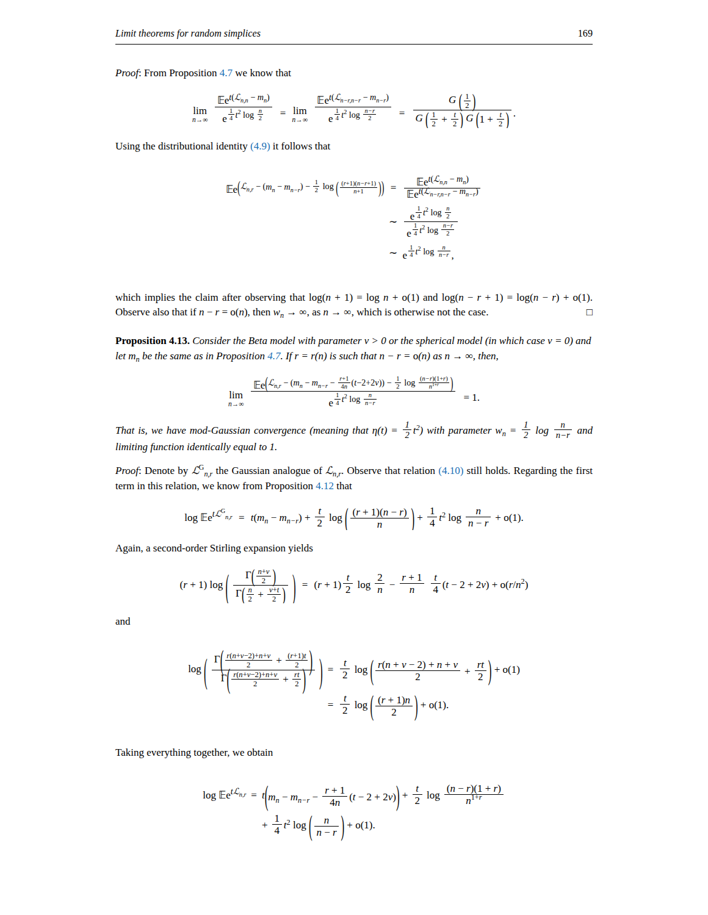Limit theorems for random simplices 169
Proof: From Proposition 4.7 we know that
lim n→∞ 𝔼et(ℒn,n − mn) e14 t2 log n 2 = lim n→∞ 𝔼et(ℒn−r,n−r − mn−r) e14 t2 log n−r 2 = G (12) G (12 + t 2) G (1 + t 2) .
Using the distributional identity (4.9) it follows that
| 𝔼 e ( ℒ n,r − ( m n − m n−r ) − 1 2 log ( ( r +1)( n−r +1) n +1 ) ) | = | 𝔼 e t ( ℒ n,n − m n ) 𝔼 e t ( ℒ n−r,n−r − m n−r ) |
| | ∼ | e 1 4 t 2 log n 2 e 1 4 t 2 log n−r 2 |
| | ∼ | e 1 4 t 2 log n n−r , |
which implies the claim after observing that log(n + 1) = log n + o(1) and log(n − r + 1) = log(n − r) + o(1). Observe also that if n − r = o(n), then wn → ∞, as n → ∞, which is otherwise not the case.□
Proposition 4.13. Consider the Beta model with parameter ν > 0 or the spherical model (in which case ν = 0) and let mn be the same as in Proposition 4.7. If r = r(n) is such that n − r = o(n) as n → ∞, then,
lim n→∞ 𝔼e(ℒn,r − (mn − mn−r − r+14n(t−2+2ν)) − 12 log (n−r)(1+r) n1+r) e14 t2 log nn−r = 1.
That is, we have mod-Gaussian convergence (meaning that η(t) = 12 t2) with parameter wn = 12 log nn−r and limiting function identically equal to 1.
Proof: Denote by ℒGn,r the Gaussian analogue of ℒn,r. Observe that relation (4.10) still holds. Regarding the first term in this relation, we know from Proposition 4.12 that
log 𝔼etℒGn,r = t(mn − mn−r) + t 2 log ((r + 1)(n − r) n) + 14 t2 log nn − r + o(1).
Again, a second-order Stirling expansion yields
(r + 1) log ( Γ(n+ν 2) Γ(n 2 + ν+t 2) ) = (r + 1)t 2 log 2 n − r + 1 n t 4(t − 2 + 2ν) + o(r/n2)
and
| log ( Γ ( r ( n + ν −2)+ n + ν 2 + ( r +1) t 2 ) Γ ( r ( n + ν −2)+ n + ν 2 + rt 2 ) ) | = | t 2 log ( r ( n + ν − 2) + n + ν 2 + rt 2 ) + o (1) |
| | = | t 2 log ( ( r + 1) n 2 ) + o (1). |
Taking everything together, we obtain
| log 𝔼 e t ℒ n,r | = | t ( m n − m n−r − r + 1 4 n ( t − 2 + 2 ν ) ) + t 2 log ( n − r )(1 + r ) n 1+ r |
| | | + 1 4 t 2 log ( n n − r ) + o (1). |